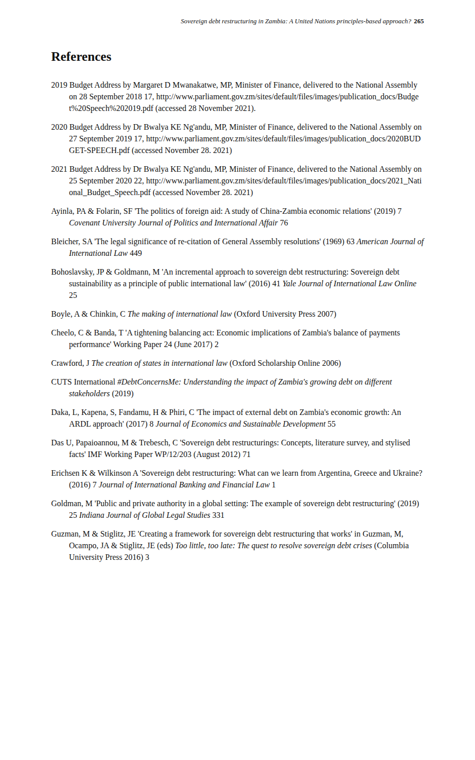Sovereign debt restructuring in Zambia: A United Nations principles-based approach?265
References
2019 Budget Address by Margaret D Mwanakatwe, MP, Minister of Finance, delivered to the National Assembly on 28 September 2018 17, http://www.parliament.gov.zm/sites/default/files/images/publication_docs/Budget%20Speech%202019.pdf (accessed 28 November 2021).
2020 Budget Address by Dr Bwalya KE Ng'andu, MP, Minister of Finance, delivered to the National Assembly on 27 September 2019 17, http://www.parliament.gov.zm/sites/default/files/images/publication_docs/2020BUDGET-SPEECH.pdf (accessed November 28. 2021)
2021 Budget Address by Dr Bwalya KE Ng'andu, MP, Minister of Finance, delivered to the National Assembly on 25 September 2020 22, http://www.parliament.gov.zm/sites/default/files/images/publication_docs/2021_National_Budget_Speech.pdf (accessed November 28. 2021)
Ayinla, PA & Folarin, SF 'The politics of foreign aid: A study of China-Zambia economic relations' (2019) 7 Covenant University Journal of Politics and International Affair 76
Bleicher, SA 'The legal significance of re-citation of General Assembly resolutions' (1969) 63 American Journal of International Law 449
Bohoslavsky, JP & Goldmann, M 'An incremental approach to sovereign debt restructuring: Sovereign debt sustainability as a principle of public international law' (2016) 41 Yale Journal of International Law Online 25
Boyle, A & Chinkin, C The making of international law (Oxford University Press 2007)
Cheelo, C & Banda, T 'A tightening balancing act: Economic implications of Zambia's balance of payments performance' Working Paper 24 (June 2017) 2
Crawford, J The creation of states in international law (Oxford Scholarship Online 2006)
CUTS International #DebtConcernsMe: Understanding the impact of Zambia's growing debt on different stakeholders (2019)
Daka, L, Kapena, S, Fandamu, H & Phiri, C 'The impact of external debt on Zambia's economic growth: An ARDL approach' (2017) 8 Journal of Economics and Sustainable Development 55
Das U, Papaioannou, M & Trebesch, C 'Sovereign debt restructurings: Concepts, literature survey, and stylised facts' IMF Working Paper WP/12/203 (August 2012) 71
Erichsen K & Wilkinson A 'Sovereign debt restructuring: What can we learn from Argentina, Greece and Ukraine? (2016) 7 Journal of International Banking and Financial Law 1
Goldman, M 'Public and private authority in a global setting: The example of sovereign debt restructuring' (2019) 25 Indiana Journal of Global Legal Studies 331
Guzman, M & Stiglitz, JE 'Creating a framework for sovereign debt restructuring that works' in Guzman, M, Ocampo, JA & Stiglitz, JE (eds) Too little, too late: The quest to resolve sovereign debt crises (Columbia University Press 2016) 3